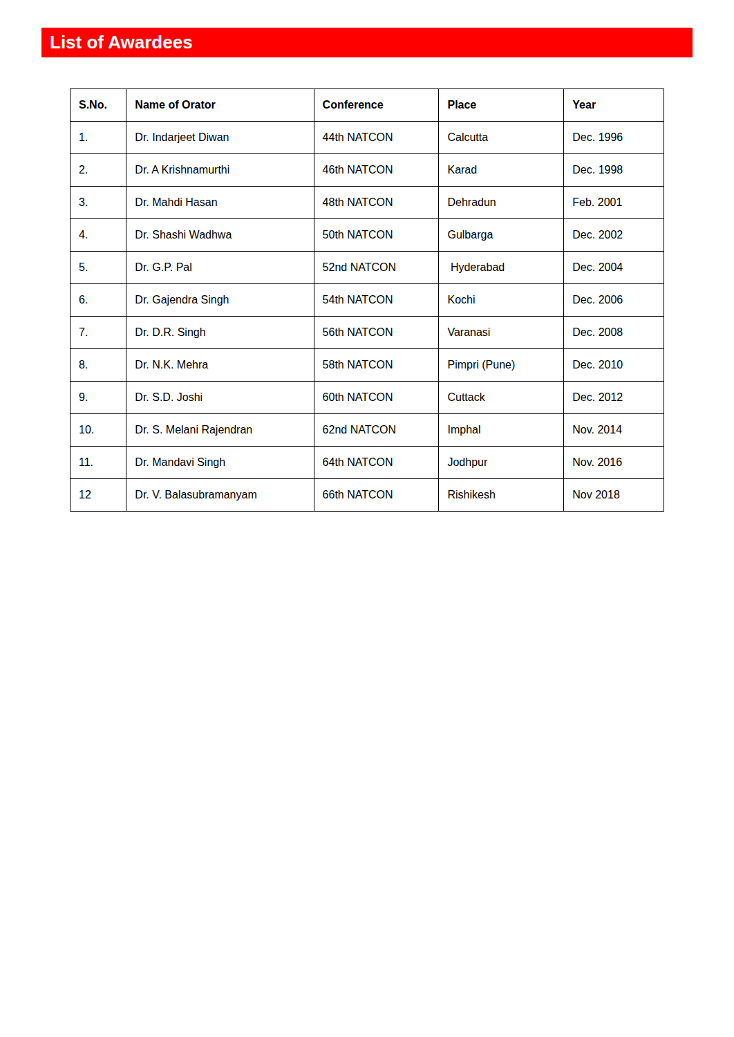List of Awardees
| S.No. | Name of Orator | Conference | Place | Year |
| --- | --- | --- | --- | --- |
| 1. | Dr. Indarjeet Diwan | 44th NATCON | Calcutta | Dec. 1996 |
| 2. | Dr. A Krishnamurthi | 46th NATCON | Karad | Dec. 1998 |
| 3. | Dr. Mahdi Hasan | 48th NATCON | Dehradun | Feb. 2001 |
| 4. | Dr. Shashi Wadhwa | 50th NATCON | Gulbarga | Dec. 2002 |
| 5. | Dr. G.P. Pal | 52nd NATCON | Hyderabad | Dec. 2004 |
| 6. | Dr. Gajendra Singh | 54th NATCON | Kochi | Dec. 2006 |
| 7. | Dr. D.R. Singh | 56th NATCON | Varanasi | Dec. 2008 |
| 8. | Dr. N.K. Mehra | 58th NATCON | Pimpri (Pune) | Dec. 2010 |
| 9. | Dr. S.D. Joshi | 60th NATCON | Cuttack | Dec. 2012 |
| 10. | Dr. S. Melani Rajendran | 62nd NATCON | Imphal | Nov. 2014 |
| 11. | Dr. Mandavi Singh | 64th NATCON | Jodhpur | Nov. 2016 |
| 12 | Dr. V. Balasubramanyam | 66th NATCON | Rishikesh | Nov 2018 |